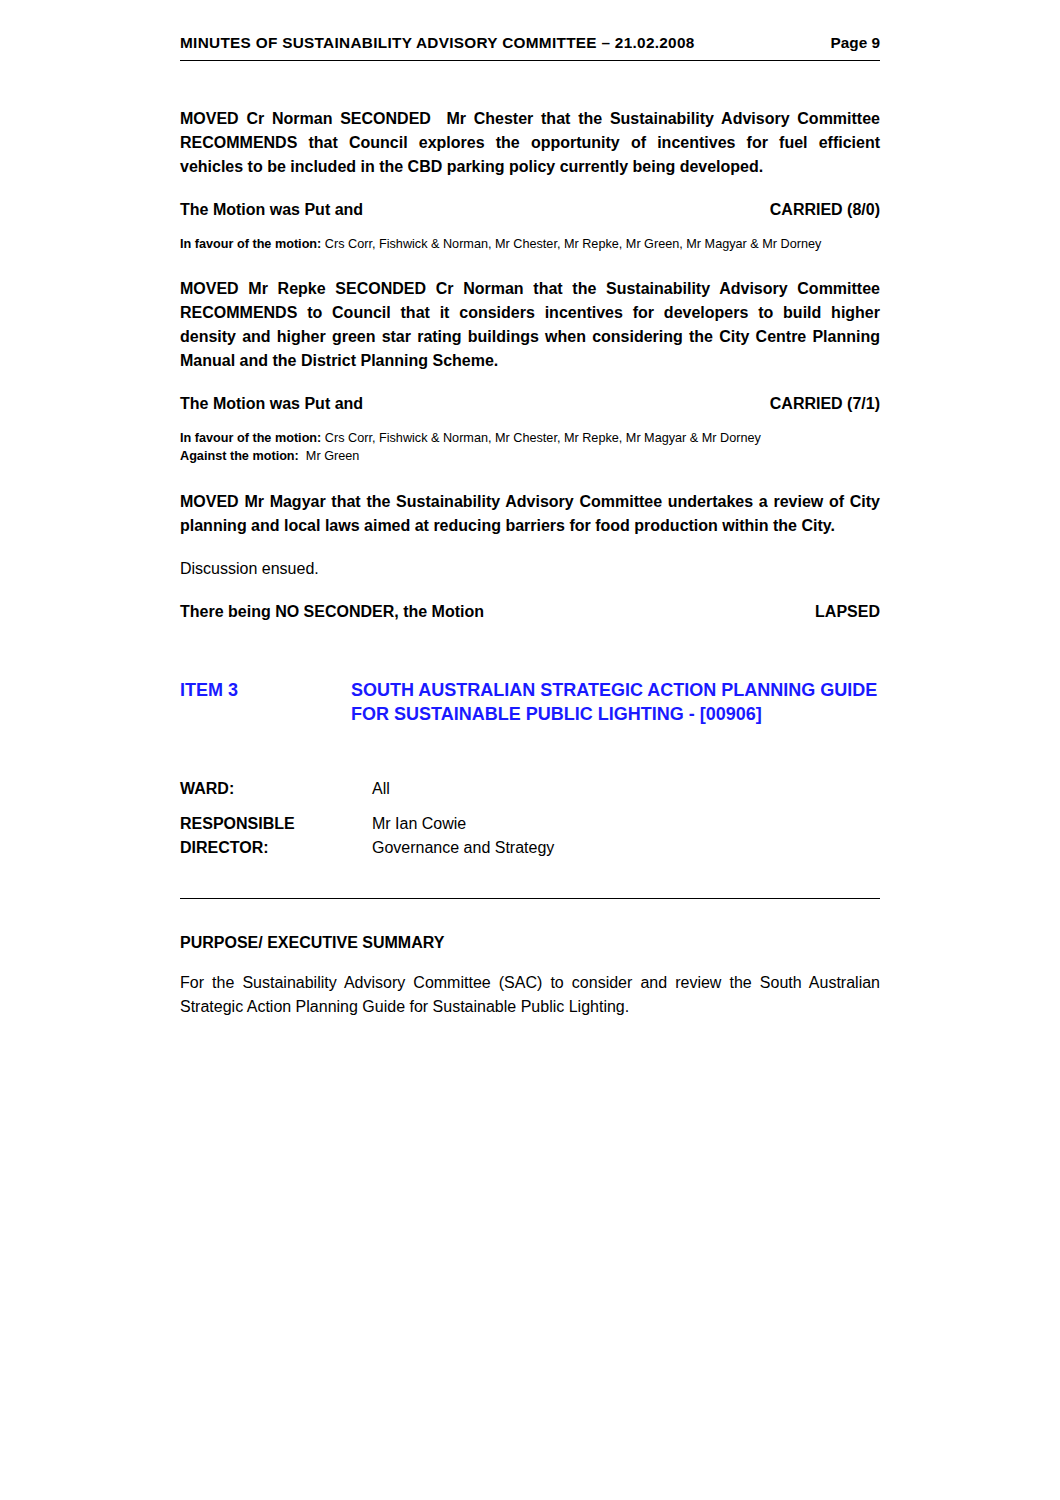MINUTES OF SUSTAINABILITY ADVISORY COMMITTEE – 21.02.2008 Page 9
MOVED Cr Norman SECONDED Mr Chester that the Sustainability Advisory Committee RECOMMENDS that Council explores the opportunity of incentives for fuel efficient vehicles to be included in the CBD parking policy currently being developed.
The Motion was Put and CARRIED (8/0)
In favour of the motion: Crs Corr, Fishwick & Norman, Mr Chester, Mr Repke, Mr Green, Mr Magyar & Mr Dorney
MOVED Mr Repke SECONDED Cr Norman that the Sustainability Advisory Committee RECOMMENDS to Council that it considers incentives for developers to build higher density and higher green star rating buildings when considering the City Centre Planning Manual and the District Planning Scheme.
The Motion was Put and CARRIED (7/1)
In favour of the motion: Crs Corr, Fishwick & Norman, Mr Chester, Mr Repke, Mr Magyar & Mr Dorney
Against the motion: Mr Green
MOVED Mr Magyar that the Sustainability Advisory Committee undertakes a review of City planning and local laws aimed at reducing barriers for food production within the City.
Discussion ensued.
There being NO SECONDER, the Motion LAPSED
ITEM 3 South Australian Strategic Action Planning Guide for Sustainable Public Lighting - [00906]
| Ward: | All |
| Responsible Director: | Mr Ian Cowie Governance and Strategy |
Purpose/ Executive Summary
For the Sustainability Advisory Committee (SAC) to consider and review the South Australian Strategic Action Planning Guide for Sustainable Public Lighting.